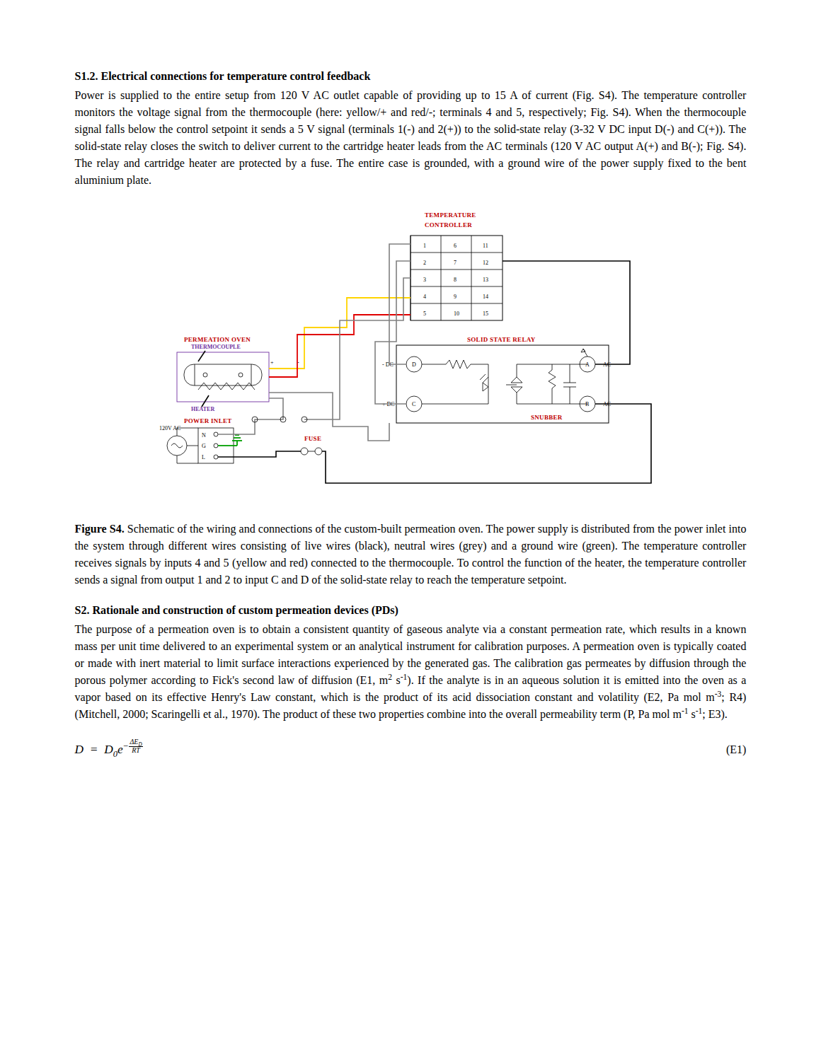S1.2. Electrical connections for temperature control feedback
Power is supplied to the entire setup from 120 V AC outlet capable of providing up to 15 A of current (Fig. S4). The temperature controller monitors the voltage signal from the thermocouple (here: yellow/+ and red/-; terminals 4 and 5, respectively; Fig. S4). When the thermocouple signal falls below the control setpoint it sends a 5 V signal (terminals 1(-) and 2(+)) to the solid-state relay (3-32 V DC input D(-) and C(+)). The solid-state relay closes the switch to deliver current to the cartridge heater leads from the AC terminals (120 V AC output A(+) and B(-); Fig. S4). The relay and cartridge heater are protected by a fuse. The entire case is grounded, with a ground wire of the power supply fixed to the bent aluminium plate.
TEMPERATURE CONTROLLER 1 6 11 2 7 12 3 8 13 4 9 14 5 10 15 SOLID STATE RELAY D C - DC + DC A B AC AC SNUBBER PERMEATION OVEN THERMOCOUPLE HEATER + - POWER INLET N G L 120V AC FUSE
Figure S4. Schematic of the wiring and connections of the custom-built permeation oven. The power supply is distributed from the power inlet into the system through different wires consisting of live wires (black), neutral wires (grey) and a ground wire (green). The temperature controller receives signals by inputs 4 and 5 (yellow and red) connected to the thermocouple. To control the function of the heater, the temperature controller sends a signal from output 1 and 2 to input C and D of the solid-state relay to reach the temperature setpoint.
S2. Rationale and construction of custom permeation devices (PDs)
The purpose of a permeation oven is to obtain a consistent quantity of gaseous analyte via a constant permeation rate, which results in a known mass per unit time delivered to an experimental system or an analytical instrument for calibration purposes. A permeation oven is typically coated or made with inert material to limit surface interactions experienced by the generated gas. The calibration gas permeates by diffusion through the porous polymer according to Fick's second law of diffusion (E1, m2 s-1). If the analyte is in an aqueous solution it is emitted into the oven as a vapor based on its effective Henry's Law constant, which is the product of its acid dissociation constant and volatility (E2, Pa mol m-3; R4) (Mitchell, 2000; Scaringelli et al., 1970). The product of these two properties combine into the overall permeability term (P, Pa mol m-1 s-1; E3).
D = D0e−ΔED RT (E1)